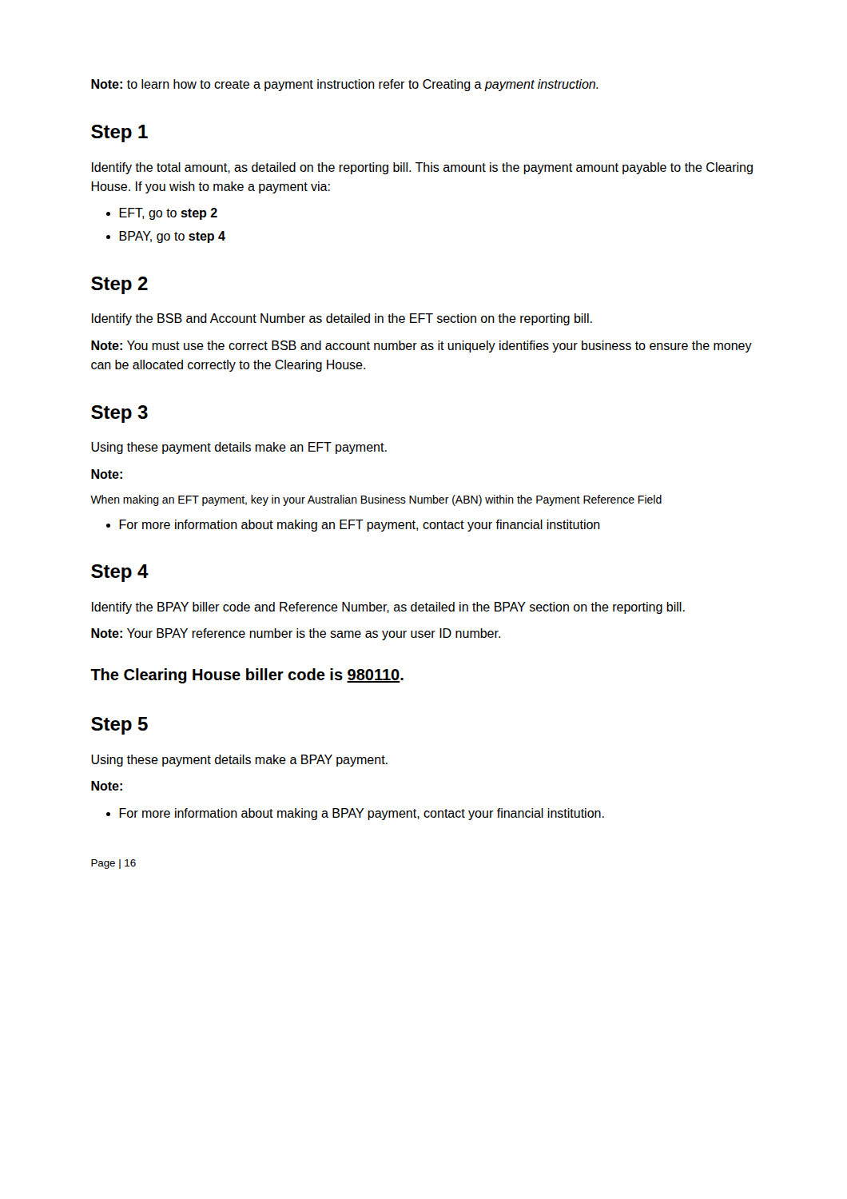Note: to learn how to create a payment instruction refer to Creating a payment instruction.
Step 1
Identify the total amount, as detailed on the reporting bill. This amount is the payment amount payable to the Clearing House. If you wish to make a payment via:
EFT, go to step 2
BPAY, go to step 4
Step 2
Identify the BSB and Account Number as detailed in the EFT section on the reporting bill.
Note: You must use the correct BSB and account number as it uniquely identifies your business to ensure the money can be allocated correctly to the Clearing House.
Step 3
Using these payment details make an EFT payment.
Note:
When making an EFT payment, key in your Australian Business Number (ABN) within the Payment Reference Field
For more information about making an EFT payment, contact your financial institution
Step 4
Identify the BPAY biller code and Reference Number, as detailed in the BPAY section on the reporting bill.
Note: Your BPAY reference number is the same as your user ID number.
The Clearing House biller code is 980110.
Step 5
Using these payment details make a BPAY payment.
Note:
For more information about making a BPAY payment, contact your financial institution.
Page | 16